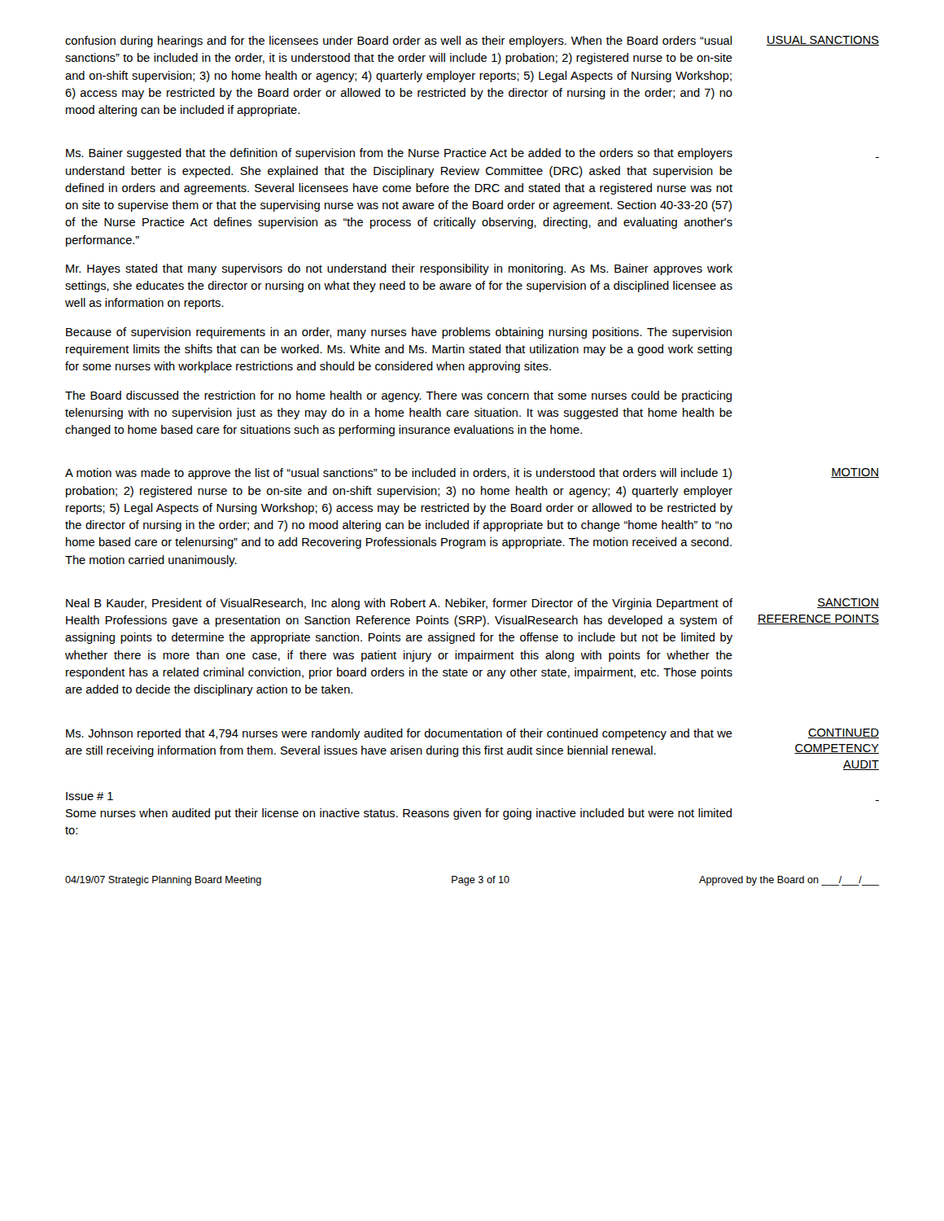confusion during hearings and for the licensees under Board order as well as their employers. When the Board orders “usual sanctions” to be included in the order, it is understood that the order will include 1) probation; 2) registered nurse to be on-site and on-shift supervision; 3) no home health or agency; 4) quarterly employer reports; 5) Legal Aspects of Nursing Workshop; 6) access may be restricted by the Board order or allowed to be restricted by the director of nursing in the order; and 7) no mood altering can be included if appropriate.
USUAL SANCTIONS
Ms. Bainer suggested that the definition of supervision from the Nurse Practice Act be added to the orders so that employers understand better is expected. She explained that the Disciplinary Review Committee (DRC) asked that supervision be defined in orders and agreements. Several licensees have come before the DRC and stated that a registered nurse was not on site to supervise them or that the supervising nurse was not aware of the Board order or agreement. Section 40-33-20 (57) of the Nurse Practice Act defines supervision as “the process of critically observing, directing, and evaluating another's performance.”
Mr. Hayes stated that many supervisors do not understand their responsibility in monitoring. As Ms. Bainer approves work settings, she educates the director or nursing on what they need to be aware of for the supervision of a disciplined licensee as well as information on reports.
Because of supervision requirements in an order, many nurses have problems obtaining nursing positions. The supervision requirement limits the shifts that can be worked. Ms. White and Ms. Martin stated that utilization may be a good work setting for some nurses with workplace restrictions and should be considered when approving sites.
The Board discussed the restriction for no home health or agency. There was concern that some nurses could be practicing telenursing with no supervision just as they may do in a home health care situation. It was suggested that home health be changed to home based care for situations such as performing insurance evaluations in the home.
A motion was made to approve the list of “usual sanctions” to be included in orders, it is understood that orders will include 1) probation; 2) registered nurse to be on-site and on-shift supervision; 3) no home health or agency; 4) quarterly employer reports; 5) Legal Aspects of Nursing Workshop; 6) access may be restricted by the Board order or allowed to be restricted by the director of nursing in the order; and 7) no mood altering can be included if appropriate but to change “home health” to “no home based care or telenursing” and to add Recovering Professionals Program is appropriate. The motion received a second. The motion carried unanimously.
MOTION
Neal B Kauder, President of VisualResearch, Inc along with Robert A. Nebiker, former Director of the Virginia Department of Health Professions gave a presentation on Sanction Reference Points (SRP). VisualResearch has developed a system of assigning points to determine the appropriate sanction. Points are assigned for the offense to include but not be limited by whether there is more than one case, if there was patient injury or impairment this along with points for whether the respondent has a related criminal conviction, prior board orders in the state or any other state, impairment, etc. Those points are added to decide the disciplinary action to be taken.
SANCTION REFERENCE POINTS
Ms. Johnson reported that 4,794 nurses were randomly audited for documentation of their continued competency and that we are still receiving information from them. Several issues have arisen during this first audit since biennial renewal.
CONTINUED COMPETENCY AUDIT
Issue # 1
Some nurses when audited put their license on inactive status. Reasons given for going inactive included but were not limited to:
04/19/07 Strategic Planning Board Meeting
Page 3 of 10
Approved by the Board on ___/___/___